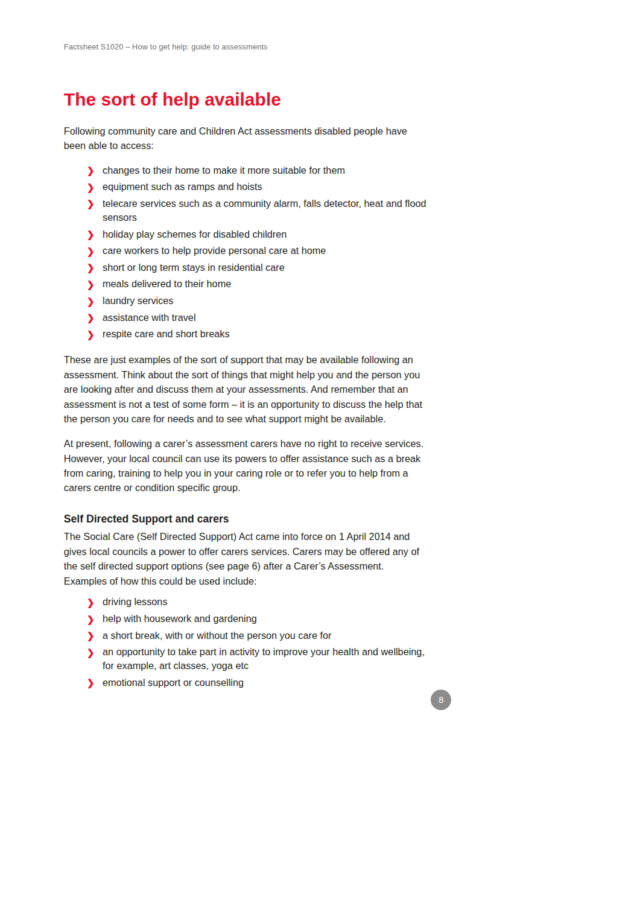Factsheet S1020 – How to get help: guide to assessments
The sort of help available
Following community care and Children Act assessments disabled people have been able to access:
changes to their home to make it more suitable for them
equipment such as ramps and hoists
telecare services such as a community alarm, falls detector, heat and flood sensors
holiday play schemes for disabled children
care workers to help provide personal care at home
short or long term stays in residential care
meals delivered to their home
laundry services
assistance with travel
respite care and short breaks
These are just examples of the sort of support that may be available following an assessment. Think about the sort of things that might help you and the person you are looking after and discuss them at your assessments. And remember that an assessment is not a test of some form – it is an opportunity to discuss the help that the person you care for needs and to see what support might be available.
At present, following a carer’s assessment carers have no right to receive services. However, your local council can use its powers to offer assistance such as a break from caring, training to help you in your caring role or to refer you to help from a carers centre or condition specific group.
Self Directed Support and carers
The Social Care (Self Directed Support) Act came into force on 1 April 2014 and gives local councils a power to offer carers services. Carers may be offered any of the self directed support options (see page 6) after a Carer’s Assessment.
Examples of how this could be used include:
driving lessons
help with housework and gardening
a short break, with or without the person you care for
an opportunity to take part in activity to improve your health and wellbeing, for example, art classes, yoga etc
emotional support or counselling
8